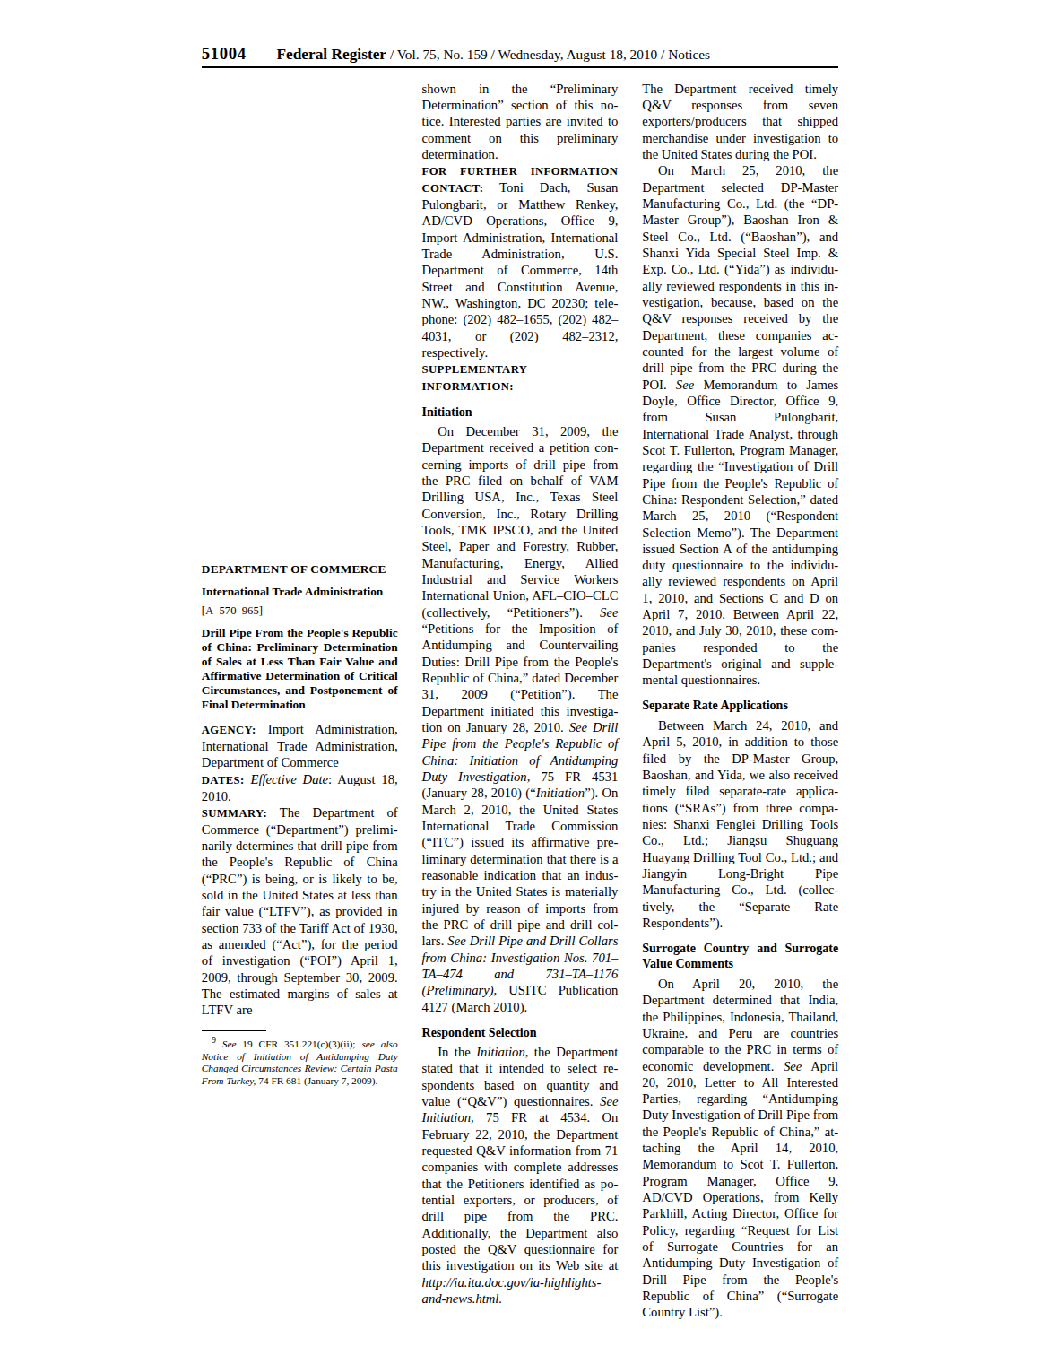51004
Federal Register / Vol. 75, No. 159 / Wednesday, August 18, 2010 / Notices
DEPARTMENT OF COMMERCE
International Trade Administration
[A–570–965]
Drill Pipe From the People's Republic of China: Preliminary Determination of Sales at Less Than Fair Value and Affirmative Determination of Critical Circumstances, and Postponement of Final Determination
AGENCY: Import Administration, International Trade Administration, Department of Commerce
DATES: Effective Date: August 18, 2010.
SUMMARY: The Department of Commerce (“Department”) preliminarily determines that drill pipe from the People's Republic of China (“PRC”) is being, or is likely to be, sold in the United States at less than fair value (“LTFV”), as provided in section 733 of the Tariff Act of 1930, as amended (“Act”), for the period of investigation (“POI”) April 1, 2009, through September 30, 2009. The estimated margins of sales at LTFV are
9 See 19 CFR 351.221(c)(3)(ii); see also Notice of Initiation of Antidumping Duty Changed Circumstances Review: Certain Pasta From Turkey, 74 FR 681 (January 7, 2009).
shown in the “Preliminary Determination” section of this notice. Interested parties are invited to comment on this preliminary determination.
FOR FURTHER INFORMATION CONTACT: Toni Dach, Susan Pulongbarit, or Matthew Renkey, AD/CVD Operations, Office 9, Import Administration, International Trade Administration, U.S. Department of Commerce, 14th Street and Constitution Avenue, NW., Washington, DC 20230; telephone: (202) 482–1655, (202) 482–4031, or (202) 482–2312, respectively.
SUPPLEMENTARY INFORMATION:
Initiation
On December 31, 2009, the Department received a petition concerning imports of drill pipe from the PRC filed on behalf of VAM Drilling USA, Inc., Texas Steel Conversion, Inc., Rotary Drilling Tools, TMK IPSCO, and the United Steel, Paper and Forestry, Rubber, Manufacturing, Energy, Allied Industrial and Service Workers International Union, AFL–CIO–CLC (collectively, “Petitioners”). See “Petitions for the Imposition of Antidumping and Countervailing Duties: Drill Pipe from the People's Republic of China,” dated December 31, 2009 (“Petition”). The Department initiated this investigation on January 28, 2010. See Drill Pipe from the People's Republic of China: Initiation of Antidumping Duty Investigation, 75 FR 4531 (January 28, 2010) (“Initiation”). On March 2, 2010, the United States International Trade Commission (“ITC”) issued its affirmative preliminary determination that there is a reasonable indication that an industry in the United States is materially injured by reason of imports from the PRC of drill pipe and drill collars. See Drill Pipe and Drill Collars from China: Investigation Nos. 701–TA–474 and 731–TA–1176 (Preliminary), USITC Publication 4127 (March 2010).
Respondent Selection
In the Initiation, the Department stated that it intended to select respondents based on quantity and value (“Q&V”) questionnaires. See Initiation, 75 FR at 4534. On February 22, 2010, the Department requested Q&V information from 71 companies with complete addresses that the Petitioners identified as potential exporters, or producers, of drill pipe from the PRC. Additionally, the Department also posted the Q&V questionnaire for this investigation on its Web site at http://ia.ita.doc.gov/ia-highlights-and-news.html.
The Department received timely Q&V responses from seven exporters/producers that shipped merchandise under investigation to the United States during the POI.
On March 25, 2010, the Department selected DP-Master Manufacturing Co., Ltd. (the “DP-Master Group”), Baoshan Iron & Steel Co., Ltd. (“Baoshan”), and Shanxi Yida Special Steel Imp. & Exp. Co., Ltd. (“Yida”) as individually reviewed respondents in this investigation, because, based on the Q&V responses received by the Department, these companies accounted for the largest volume of drill pipe from the PRC during the POI. See Memorandum to James Doyle, Office Director, Office 9, from Susan Pulongbarit, International Trade Analyst, through Scot T. Fullerton, Program Manager, regarding the “Investigation of Drill Pipe from the People's Republic of China: Respondent Selection,” dated March 25, 2010 (“Respondent Selection Memo”). The Department issued Section A of the antidumping duty questionnaire to the individually reviewed respondents on April 1, 2010, and Sections C and D on April 7, 2010. Between April 22, 2010, and July 30, 2010, these companies responded to the Department's original and supplemental questionnaires.
Separate Rate Applications
Between March 24, 2010, and April 5, 2010, in addition to those filed by the DP-Master Group, Baoshan, and Yida, we also received timely filed separate-rate applications (“SRAs”) from three companies: Shanxi Fenglei Drilling Tools Co., Ltd.; Jiangsu Shuguang Huayang Drilling Tool Co., Ltd.; and Jiangyin Long-Bright Pipe Manufacturing Co., Ltd. (collectively, the “Separate Rate Respondents”).
Surrogate Country and Surrogate Value Comments
On April 20, 2010, the Department determined that India, the Philippines, Indonesia, Thailand, Ukraine, and Peru are countries comparable to the PRC in terms of economic development. See April 20, 2010, Letter to All Interested Parties, regarding “Antidumping Duty Investigation of Drill Pipe from the People's Republic of China,” attaching the April 14, 2010, Memorandum to Scot T. Fullerton, Program Manager, Office 9, AD/CVD Operations, from Kelly Parkhill, Acting Director, Office for Policy, regarding “Request for List of Surrogate Countries for an Antidumping Duty Investigation of Drill Pipe from the People's Republic of China” (“Surrogate Country List”).